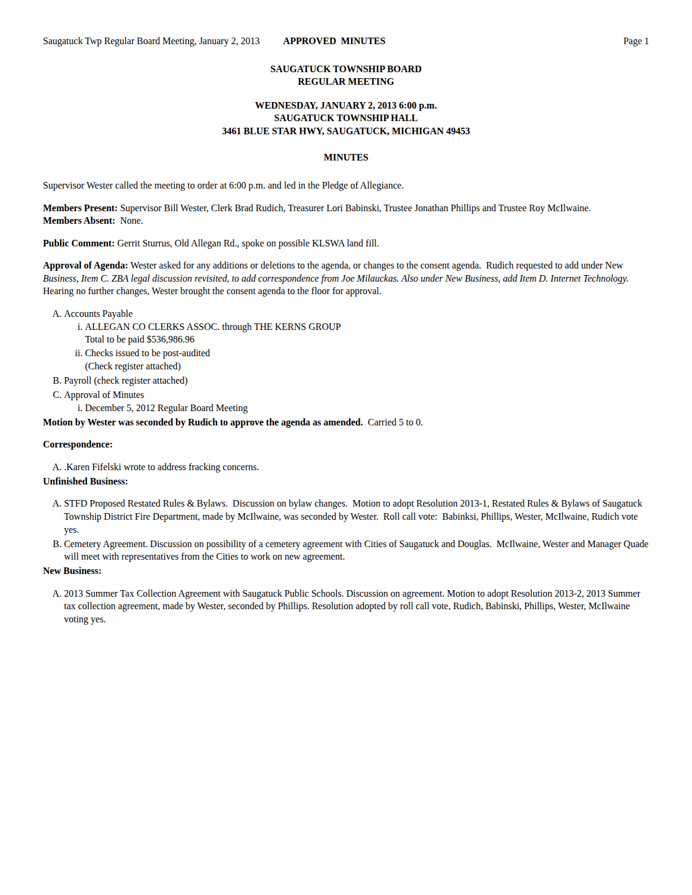Saugatuck Twp Regular Board Meeting, January 2, 2013 APPROVED MINUTES Page 1
SAUGATUCK TOWNSHIP BOARD
REGULAR MEETING
WEDNESDAY, JANUARY 2, 2013 6:00 p.m.
SAUGATUCK TOWNSHIP HALL
3461 BLUE STAR HWY, SAUGATUCK, MICHIGAN 49453
MINUTES
Supervisor Wester called the meeting to order at 6:00 p.m. and led in the Pledge of Allegiance.
Members Present: Supervisor Bill Wester, Clerk Brad Rudich, Treasurer Lori Babinski, Trustee Jonathan Phillips and Trustee Roy McIlwaine.
Members Absent: None.
Public Comment: Gerrit Sturrus, Old Allegan Rd., spoke on possible KLSWA land fill.
Approval of Agenda: Wester asked for any additions or deletions to the agenda, or changes to the consent agenda. Rudich requested to add under New Business, Item C. ZBA legal discussion revisited, to add correspondence from Joe Milauckas. Also under New Business, add Item D. Internet Technology. Hearing no further changes, Wester brought the consent agenda to the floor for approval.
Accounts Payable
ALLEGAN CO CLERKS ASSOC. through THE KERNS GROUP
Total to be paid $536,986.96
Checks issued to be post-audited
(Check register attached)
Payroll (check register attached)
Approval of Minutes
December 5, 2012 Regular Board Meeting
Motion by Wester was seconded by Rudich to approve the agenda as amended. Carried 5 to 0.
Correspondence:
.Karen Fifelski wrote to address fracking concerns.
Unfinished Business:
STFD Proposed Restated Rules & Bylaws. Discussion on bylaw changes. Motion to adopt Resolution 2013-1, Restated Rules & Bylaws of Saugatuck Township District Fire Department, made by McIlwaine, was seconded by Wester. Roll call vote: Babinksi, Phillips, Wester, McIlwaine, Rudich vote yes.
Cemetery Agreement. Discussion on possibility of a cemetery agreement with Cities of Saugatuck and Douglas. McIlwaine, Wester and Manager Quade will meet with representatives from the Cities to work on new agreement.
New Business:
2013 Summer Tax Collection Agreement with Saugatuck Public Schools. Discussion on agreement. Motion to adopt Resolution 2013-2, 2013 Summer tax collection agreement, made by Wester, seconded by Phillips. Resolution adopted by roll call vote, Rudich, Babinski, Phillips, Wester, McIlwaine voting yes.